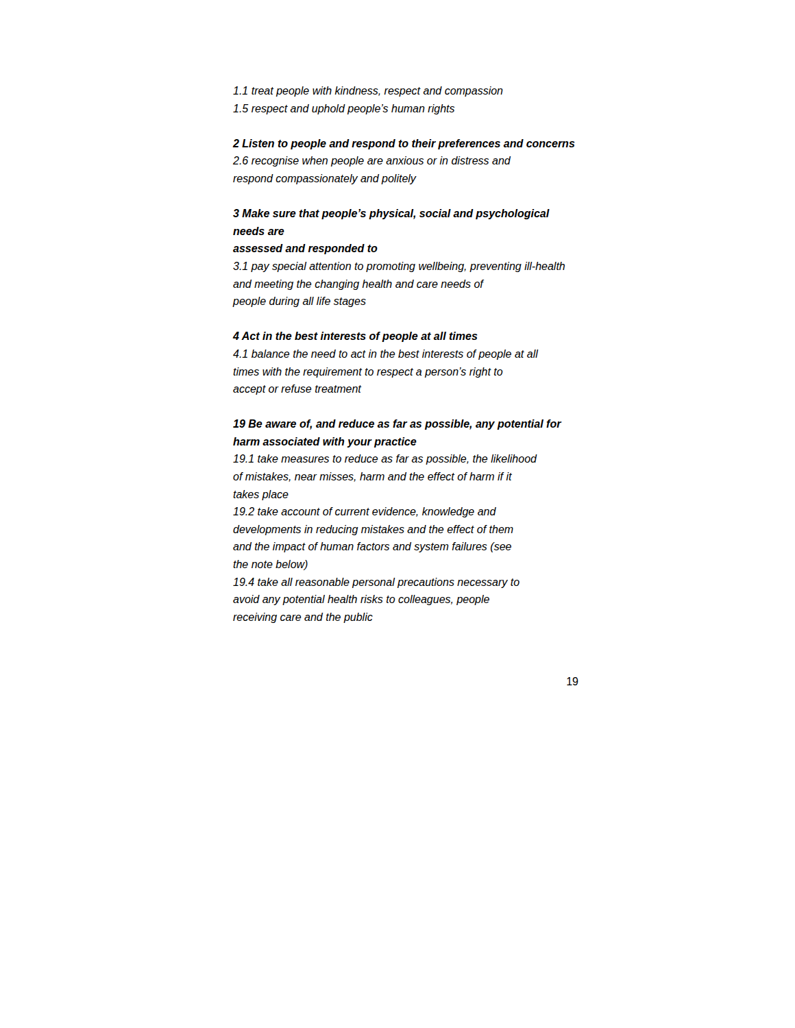1.1 treat people with kindness, respect and compassion
1.5 respect and uphold people’s human rights
2 Listen to people and respond to their preferences and concerns
2.6 recognise when people are anxious or in distress and
respond compassionately and politely
3 Make sure that people’s physical, social and psychological needs are
assessed and responded to
3.1 pay special attention to promoting wellbeing, preventing ill-health
and meeting the changing health and care needs of
people during all life stages
4 Act in the best interests of people at all times
4.1 balance the need to act in the best interests of people at all
times with the requirement to respect a person’s right to
accept or refuse treatment
19 Be aware of, and reduce as far as possible, any potential for
harm associated with your practice
19.1 take measures to reduce as far as possible, the likelihood
of mistakes, near misses, harm and the effect of harm if it
takes place
19.2 take account of current evidence, knowledge and
developments in reducing mistakes and the effect of them
and the impact of human factors and system failures (see
the note below)
19.4 take all reasonable personal precautions necessary to
avoid any potential health risks to colleagues, people
receiving care and the public
19